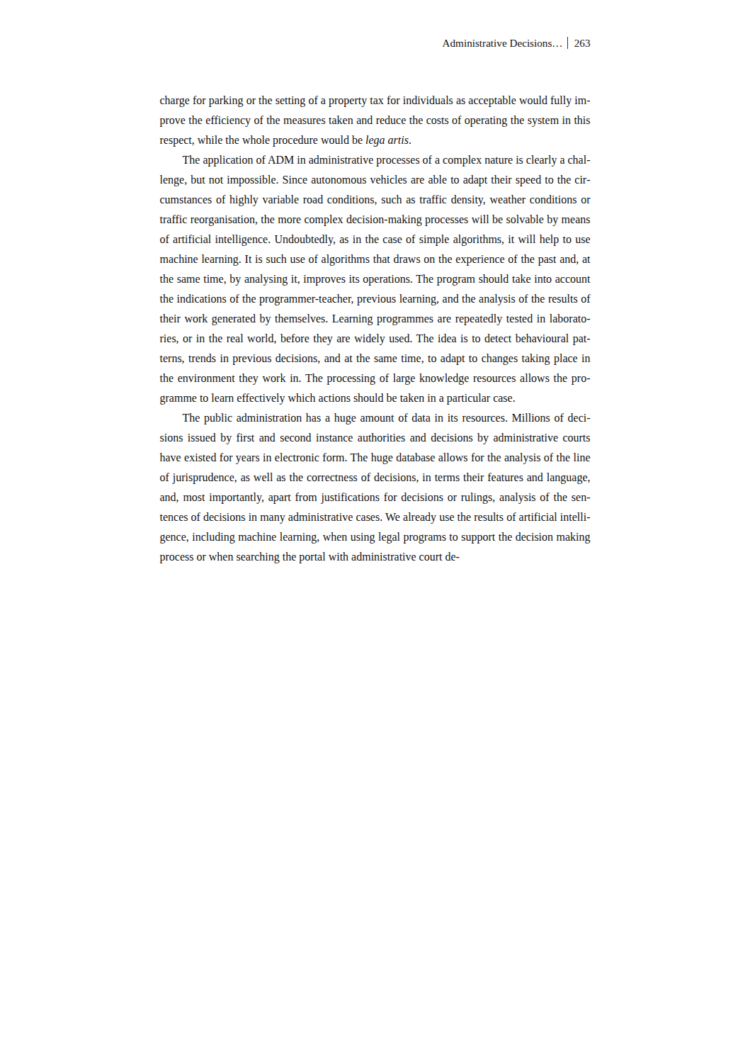Administrative Decisions…263
charge for parking or the setting of a property tax for individuals as acceptable would fully improve the efficiency of the measures taken and reduce the costs of operating the system in this respect, while the whole procedure would be lega artis.
The application of ADM in administrative processes of a complex nature is clearly a challenge, but not impossible. Since autonomous vehicles are able to adapt their speed to the circumstances of highly variable road conditions, such as traffic density, weather conditions or traffic reorganisation, the more complex decision-making processes will be solvable by means of artificial intelligence. Undoubtedly, as in the case of simple algorithms, it will help to use machine learning. It is such use of algorithms that draws on the experience of the past and, at the same time, by analysing it, improves its operations. The program should take into account the indications of the programmer-teacher, previous learning, and the analysis of the results of their work generated by themselves. Learning programmes are repeatedly tested in laboratories, or in the real world, before they are widely used. The idea is to detect behavioural patterns, trends in previous decisions, and at the same time, to adapt to changes taking place in the environment they work in. The processing of large knowledge resources allows the programme to learn effectively which actions should be taken in a particular case.
The public administration has a huge amount of data in its resources. Millions of decisions issued by first and second instance authorities and decisions by administrative courts have existed for years in electronic form. The huge database allows for the analysis of the line of jurisprudence, as well as the correctness of decisions, in terms their features and language, and, most importantly, apart from justifications for decisions or rulings, analysis of the sentences of decisions in many administrative cases. We already use the results of artificial intelligence, including machine learning, when using legal programs to support the decision making process or when searching the portal with administrative court de-